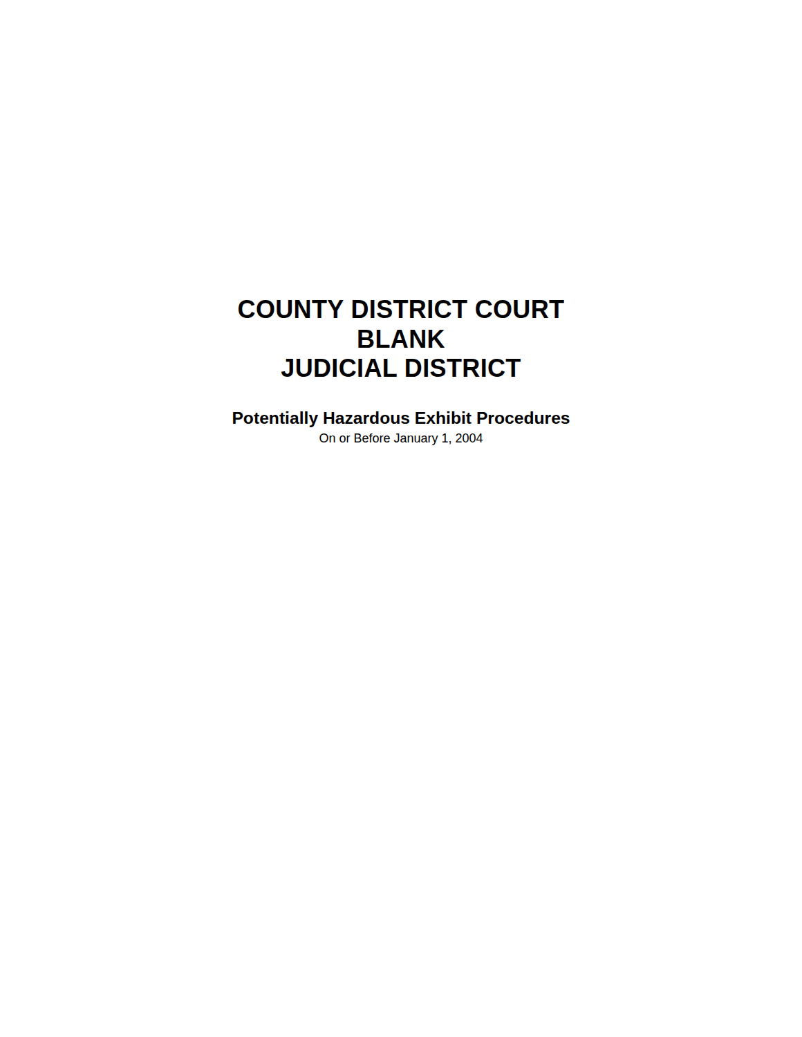COUNTY DISTRICT COURT
BLANK
JUDICIAL DISTRICT
Potentially Hazardous Exhibit Procedures
On or Before January 1, 2004